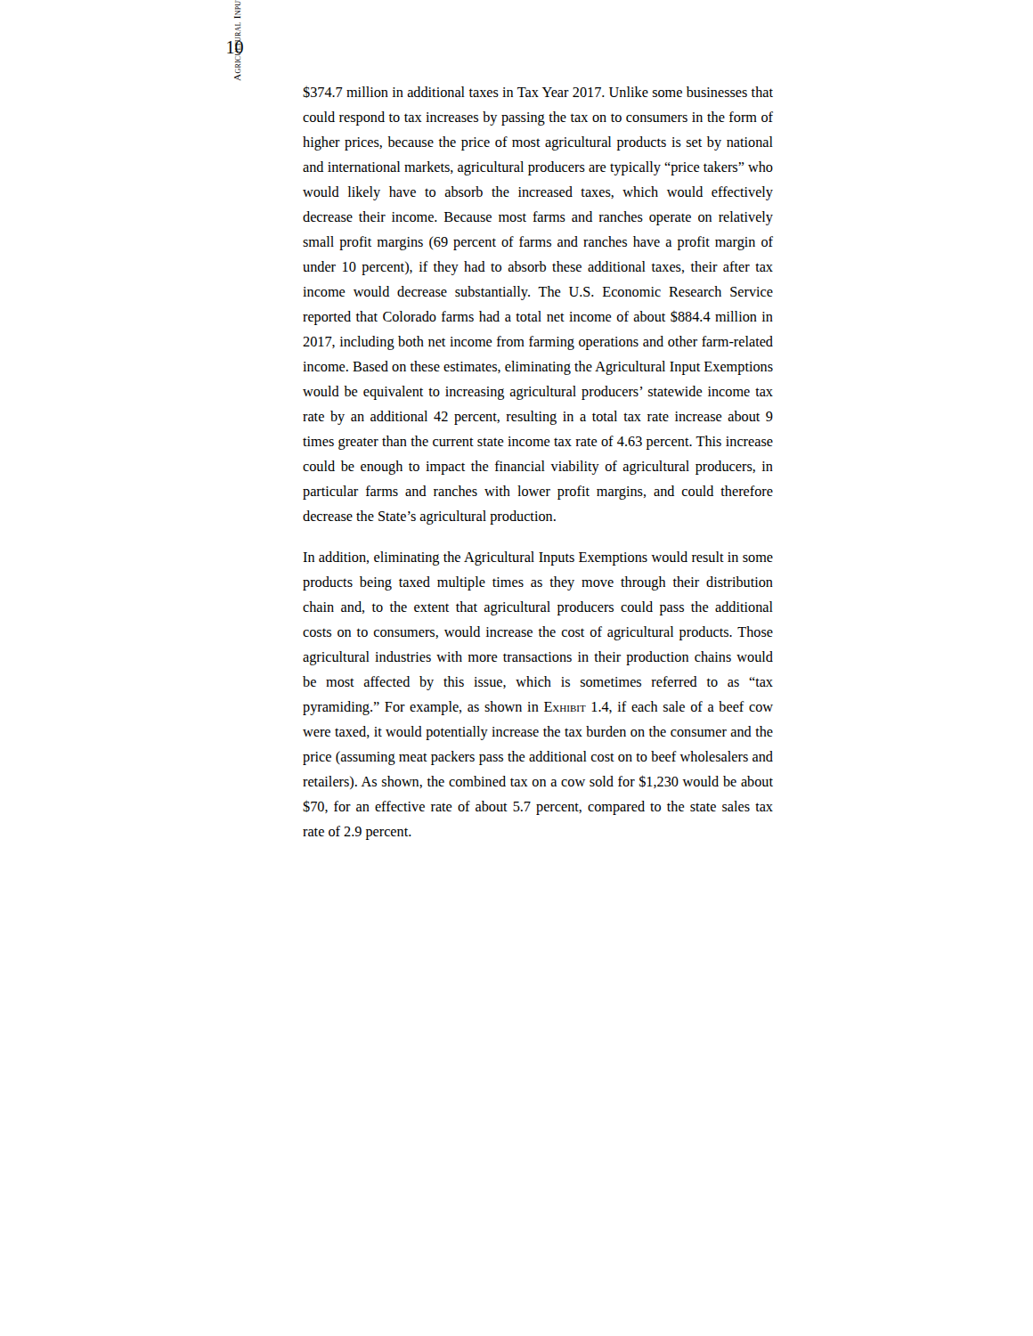10
Agricultural Inputs Sales Tax Exemptions
$374.7 million in additional taxes in Tax Year 2017. Unlike some businesses that could respond to tax increases by passing the tax on to consumers in the form of higher prices, because the price of most agricultural products is set by national and international markets, agricultural producers are typically “price takers” who would likely have to absorb the increased taxes, which would effectively decrease their income. Because most farms and ranches operate on relatively small profit margins (69 percent of farms and ranches have a profit margin of under 10 percent), if they had to absorb these additional taxes, their after tax income would decrease substantially. The U.S. Economic Research Service reported that Colorado farms had a total net income of about $884.4 million in 2017, including both net income from farming operations and other farm-related income. Based on these estimates, eliminating the Agricultural Input Exemptions would be equivalent to increasing agricultural producers’ statewide income tax rate by an additional 42 percent, resulting in a total tax rate increase about 9 times greater than the current state income tax rate of 4.63 percent. This increase could be enough to impact the financial viability of agricultural producers, in particular farms and ranches with lower profit margins, and could therefore decrease the State’s agricultural production.
In addition, eliminating the Agricultural Inputs Exemptions would result in some products being taxed multiple times as they move through their distribution chain and, to the extent that agricultural producers could pass the additional costs on to consumers, would increase the cost of agricultural products. Those agricultural industries with more transactions in their production chains would be most affected by this issue, which is sometimes referred to as “tax pyramiding.” For example, as shown in Exhibit 1.4, if each sale of a beef cow were taxed, it would potentially increase the tax burden on the consumer and the price (assuming meat packers pass the additional cost on to beef wholesalers and retailers). As shown, the combined tax on a cow sold for $1,230 would be about $70, for an effective rate of about 5.7 percent, compared to the state sales tax rate of 2.9 percent.